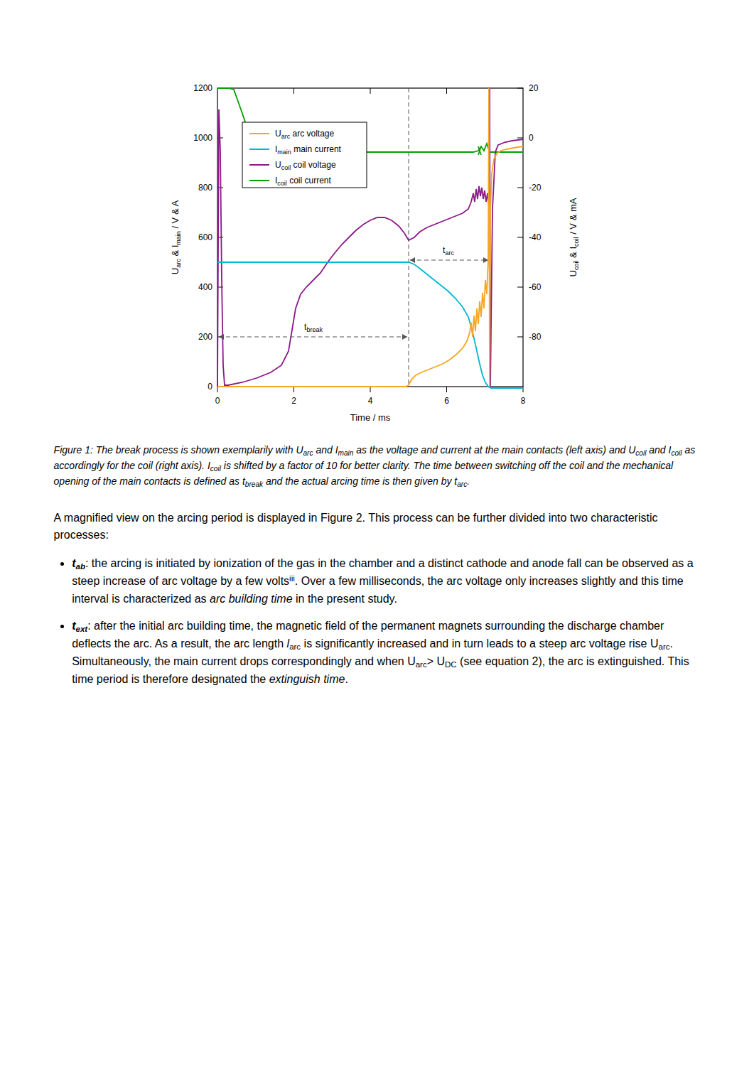1200 1000 800 600 400 200 0 20 0 -20 -40 -60 -80 0 2 4 6 8 Time / ms Uarc & Imain / V & A Ucoil & Icoil / V & mA Uarc arc voltage Imain main current Ucoil coil voltage Icoil coil current tarc tbreak
Figure 1: The break process is shown exemplarily with Uarc and Imain as the voltage and current at the main contacts (left axis) and Ucoil and Icoil as accordingly for the coil (right axis). Icoil is shifted by a factor of 10 for better clarity. The time between switching off the coil and the mechanical opening of the main contacts is defined as tbreak and the actual arcing time is then given by tarc.
A magnified view on the arcing period is displayed in Figure 2. This process can be further divided into two characteristic processes:
tab: the arcing is initiated by ionization of the gas in the chamber and a distinct cathode and anode fall can be observed as a steep increase of arc voltage by a few voltsiii. Over a few milliseconds, the arc voltage only increases slightly and this time interval is characterized as arc building time in the present study.
text: after the initial arc building time, the magnetic field of the permanent magnets surrounding the discharge chamber deflects the arc. As a result, the arc length larc is significantly increased and in turn leads to a steep arc voltage rise Uarc. Simultaneously, the main current drops correspondingly and when Uarc> UDC (see equation 2), the arc is extinguished. This time period is therefore designated the extinguish time.